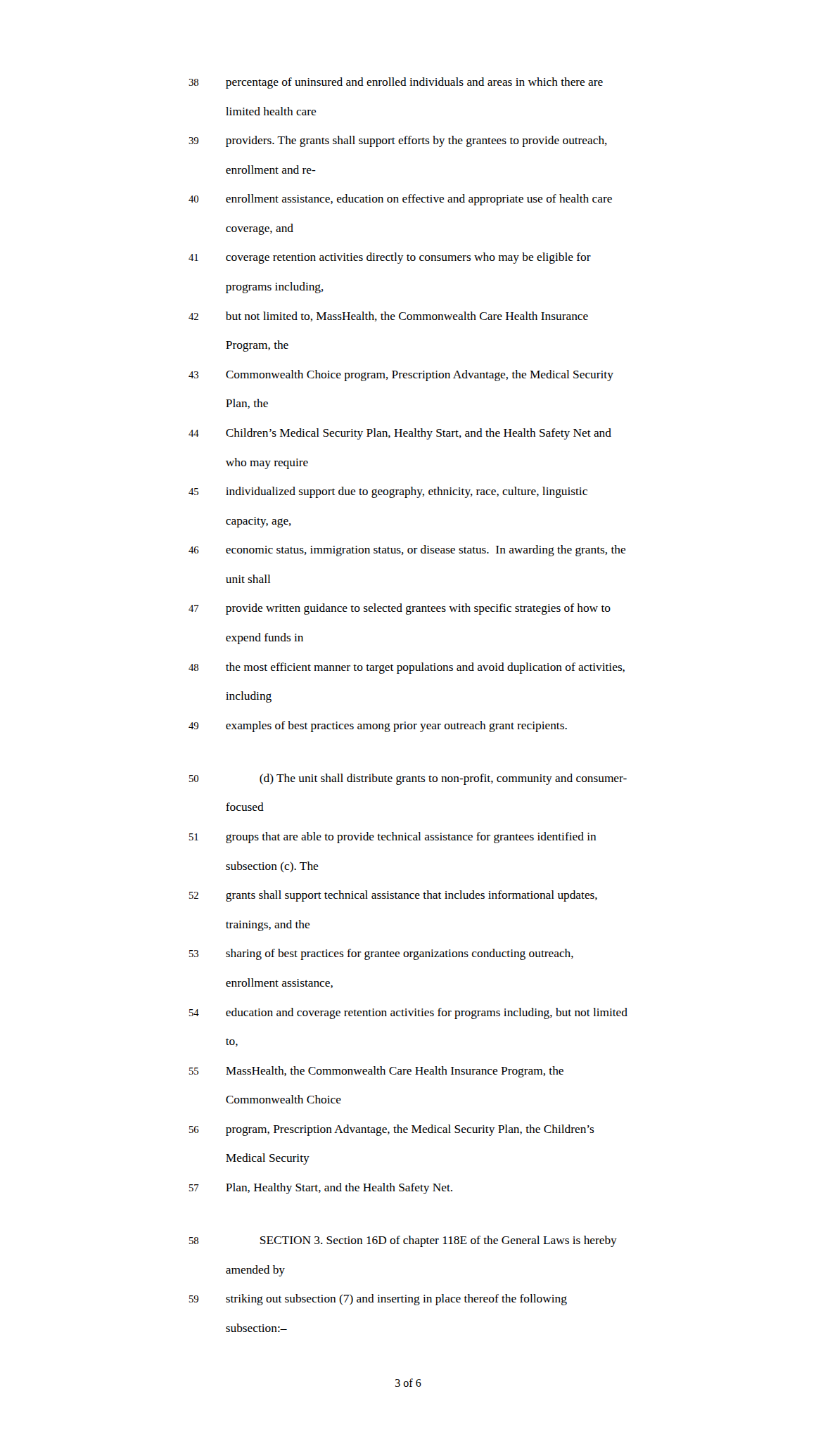38
percentage of uninsured and enrolled individuals and areas in which there are limited health care
39
providers. The grants shall support efforts by the grantees to provide outreach, enrollment and re-
40
enrollment assistance, education on effective and appropriate use of health care coverage, and
41
coverage retention activities directly to consumers who may be eligible for programs including,
42
but not limited to, MassHealth, the Commonwealth Care Health Insurance Program, the
43
Commonwealth Choice program, Prescription Advantage, the Medical Security Plan, the
44
Children’s Medical Security Plan, Healthy Start, and the Health Safety Net and who may require
45
individualized support due to geography, ethnicity, race, culture, linguistic capacity, age,
46
economic status, immigration status, or disease status. In awarding the grants, the unit shall
47
provide written guidance to selected grantees with specific strategies of how to expend funds in
48
the most efficient manner to target populations and avoid duplication of activities, including
49
examples of best practices among prior year outreach grant recipients.
50
(d) The unit shall distribute grants to non-profit, community and consumer-focused
51
groups that are able to provide technical assistance for grantees identified in subsection (c). The
52
grants shall support technical assistance that includes informational updates, trainings, and the
53
sharing of best practices for grantee organizations conducting outreach, enrollment assistance,
54
education and coverage retention activities for programs including, but not limited to,
55
MassHealth, the Commonwealth Care Health Insurance Program, the Commonwealth Choice
56
program, Prescription Advantage, the Medical Security Plan, the Children’s Medical Security
57
Plan, Healthy Start, and the Health Safety Net.
58
SECTION 3. Section 16D of chapter 118E of the General Laws is hereby amended by
59
striking out subsection (7) and inserting in place thereof the following subsection:–
3 of 6